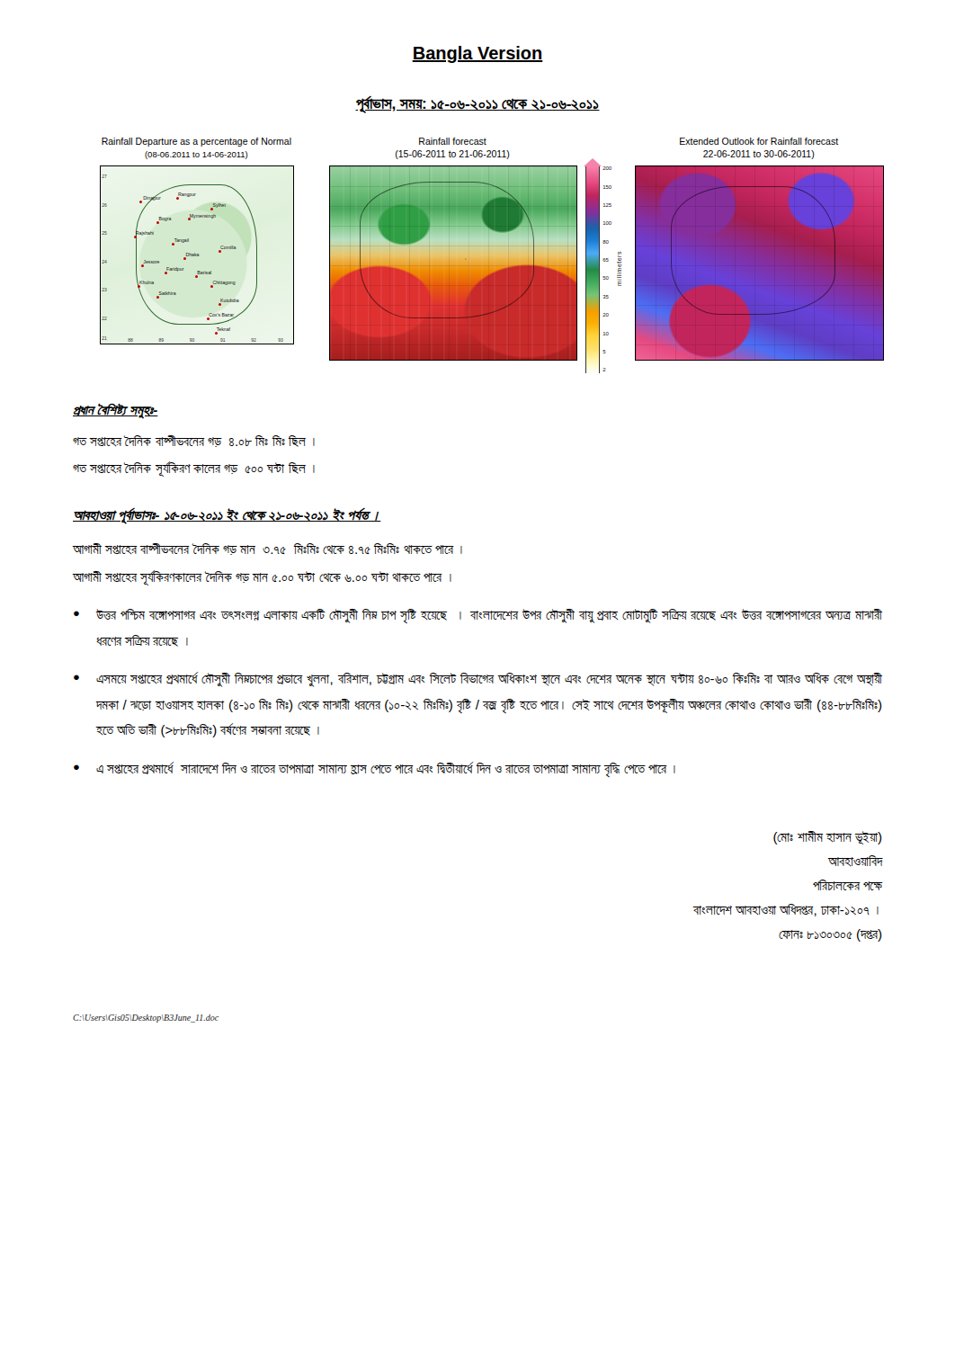Bangla Version
পূর্বাভাস, সময়: ১৫-০৬-২০১১ থেকে ২১-০৬-২০১১
Rainfall Departure as a percentage of Normal
(08-06.2011 to 14-06-2011)
27 26 25 24 23 22 21 88 89 90 91 92 93 Dinajpur Rangpur Sylhet Bogra Mymensingh Rajshahi Tangail Comilla Dhaka Jessore Faridpur Barisal Khulna Chittagong Satkhira Kutubdia Cox's Bazar Teknaf
80706050 40302010 0-10-20-30 -40-50-60-70 -80-90-100
Rainfall forecast
(15-06-2011 to 21-06-2011)
200 150 125 100 80 65 50 35 20 10 5 2
millimeters
Extended Outlook for Rainfall forecast
22-06-2011 to 30-06-2011)
প্রধান বৈশিষ্ট্য সমুহঃ-
গত সপ্তাহের দৈনিক বাষ্পীভবনের গড় ৪.০৮ মিঃ মিঃ ছিল ।
গত সপ্তাহের দৈনিক সূর্যকিরণ কালের গড় ৫০০ ঘন্টা ছিল ।
আবহাওয়া পূর্বাভাসঃ- ১৫-০৬-২০১১ ইং থেকে ২১-০৬-২০১১ ইং পর্যন্ত ।
আগামী সপ্তাহের বাষ্পীভবনের দৈনিক গড় মান ৩.৭৫ মিঃমিঃ থেকে ৪.৭৫ মিঃমিঃ থাকতে পারে ।
আগামী সপ্তাহের সূর্যকিরণকালের দৈনিক গড় মান ৫.০০ ঘন্টা থেকে ৬.০০ ঘন্টা থাকতে পারে ।
উত্তর পশ্চিম বঙ্গোপসাগর এবং তৎসংলগ্ন এলাকায় একটি মৌসুমী নিম্ন চাপ সৃষ্টি হয়েছে । বাংলাদেশের উপর মৌসুমী বায়ু প্রবাহ মোটামুটি সক্রিয় রয়েছে এবং উত্তর বঙ্গোপসাগরের অন্যত্র মাঝারী ধরণের সক্রিয় রয়েছে ।
এসময়ে সপ্তাহের প্রথমার্ধে মৌসুমী নিম্নচাপের প্রভাবে খুলনা, বরিশাল, চট্টগ্রাম এবং সিলেট বিভাগের অধিকাংশ স্থানে এবং দেশের অনেক স্থানে ঘন্টায় ৪০-৬০ কিঃমিঃ বা আরও অধিক বেগে অস্থায়ী দমকা / ঝড়ো হাওয়াসহ হালকা (৪-১০ মিঃ মিঃ) থেকে মাঝারী ধরনের (১০-২২ মিঃমিঃ) বৃষ্টি / বজ্র বৃষ্টি হতে পারে। সেই সাথে দেশের উপকূলীয় অঞ্চলের কোথাও কোথাও ভারী (৪৪-৮৮মিঃমিঃ) হতে অতি ভারী (>৮৮মিঃমিঃ) বর্ষণের সম্ভাবনা রয়েছে ।
এ সপ্তাহের প্রথমার্ধে সারাদেশে দিন ও রাতের তাপমাত্রা সামান্য হ্রাস পেতে পারে এবং দ্বিতীয়ার্ধে দিন ও রাতের তাপমাত্রা সামান্য বৃদ্ধি পেতে পারে ।
(মোঃ শামীম হাসান ভূইয়া)
আবহাওয়াবিদ
পরিচালকের পক্ষে
বাংলাদেশ আবহাওয়া অধিদপ্তর, ঢাকা-১২০৭ ।
ফোনঃ ৮১৩০৩০৫ (দপ্তর)
C:\Users\Gis05\Desktop\B3June_11.doc